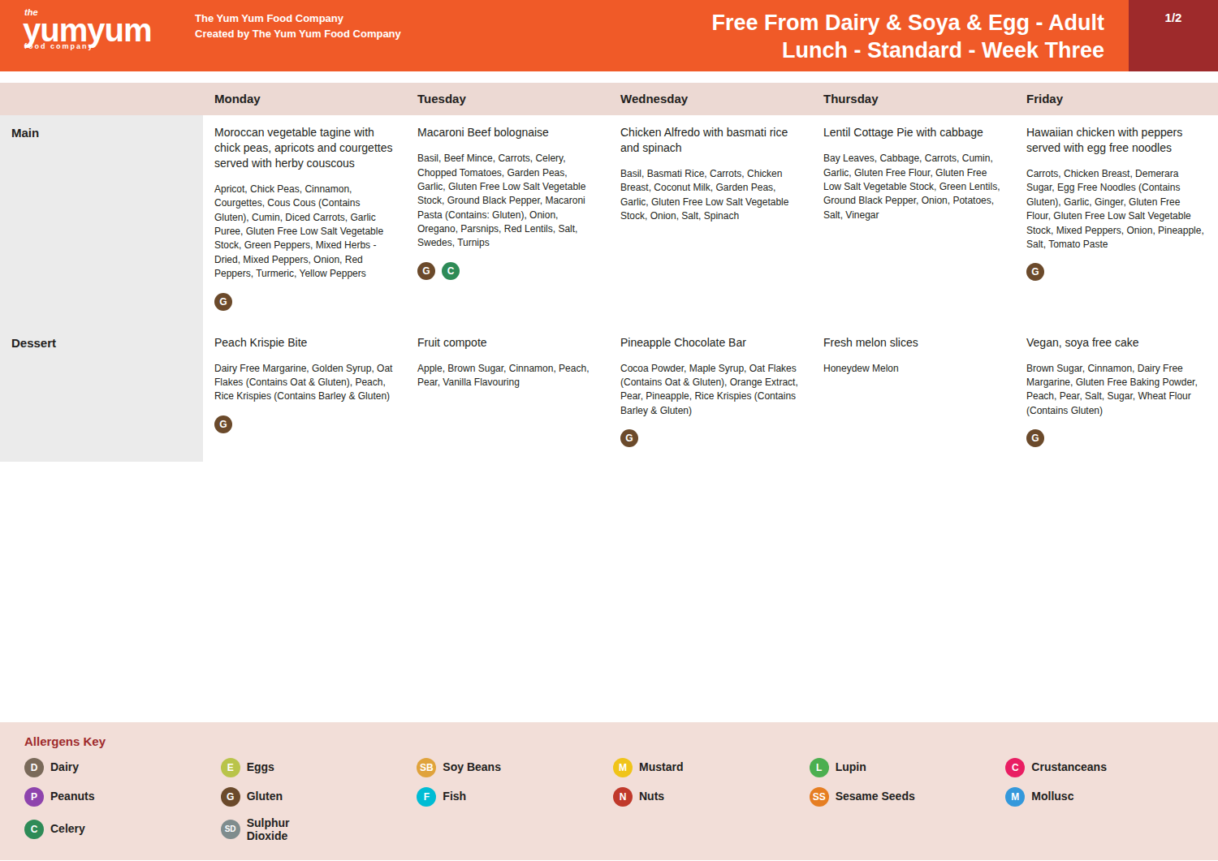the yumyum food company
The Yum Yum Food Company
Created by The Yum Yum Food Company
Free From Dairy & Soya & Egg - Adult
Lunch - Standard - Week Three
1/2
| | Monday | Tuesday | Wednesday | Thursday | Friday |
| --- | --- | --- | --- | --- | --- |
| Main | Moroccan vegetable tagine with chick peas, apricots and courgettes served with herby couscous Apricot, Chick Peas, Cinnamon, Courgettes, Cous Cous (Contains Gluten), Cumin, Diced Carrots, Garlic Puree, Gluten Free Low Salt Vegetable Stock, Green Peppers, Mixed Herbs - Dried, Mixed Peppers, Onion, Red Peppers, Turmeric, Yellow Peppers G | Macaroni Beef bolognaise Basil, Beef Mince, Carrots, Celery, Chopped Tomatoes, Garden Peas, Garlic, Gluten Free Low Salt Vegetable Stock, Ground Black Pepper, Macaroni Pasta (Contains: Gluten), Onion, Oregano, Parsnips, Red Lentils, Salt, Swedes, Turnips G C | Chicken Alfredo with basmati rice and spinach Basil, Basmati Rice, Carrots, Chicken Breast, Coconut Milk, Garden Peas, Garlic, Gluten Free Low Salt Vegetable Stock, Onion, Salt, Spinach | Lentil Cottage Pie with cabbage Bay Leaves, Cabbage, Carrots, Cumin, Garlic, Gluten Free Flour, Gluten Free Low Salt Vegetable Stock, Green Lentils, Ground Black Pepper, Onion, Potatoes, Salt, Vinegar | Hawaiian chicken with peppers served with egg free noodles Carrots, Chicken Breast, Demerara Sugar, Egg Free Noodles (Contains Gluten), Garlic, Ginger, Gluten Free Flour, Gluten Free Low Salt Vegetable Stock, Mixed Peppers, Onion, Pineapple, Salt, Tomato Paste G |
| Dessert | Peach Krispie Bite Dairy Free Margarine, Golden Syrup, Oat Flakes (Contains Oat & Gluten), Peach, Rice Krispies (Contains Barley & Gluten) G | Fruit compote Apple, Brown Sugar, Cinnamon, Peach, Pear, Vanilla Flavouring | Pineapple Chocolate Bar Cocoa Powder, Maple Syrup, Oat Flakes (Contains Oat & Gluten), Orange Extract, Pear, Pineapple, Rice Krispies (Contains Barley & Gluten) G | Fresh melon slices Honeydew Melon | Vegan, soya free cake Brown Sugar, Cinnamon, Dairy Free Margarine, Gluten Free Baking Powder, Peach, Pear, Salt, Sugar, Wheat Flour (Contains Gluten) G |
Allergens Key
DDairy
EEggs
SBSoy Beans
MMustard
LLupin
CCrustanceans
PPeanuts
GGluten
FFish
NNuts
SSSesame Seeds
MMollusc
CCelery
SD Sulphur
Dioxide